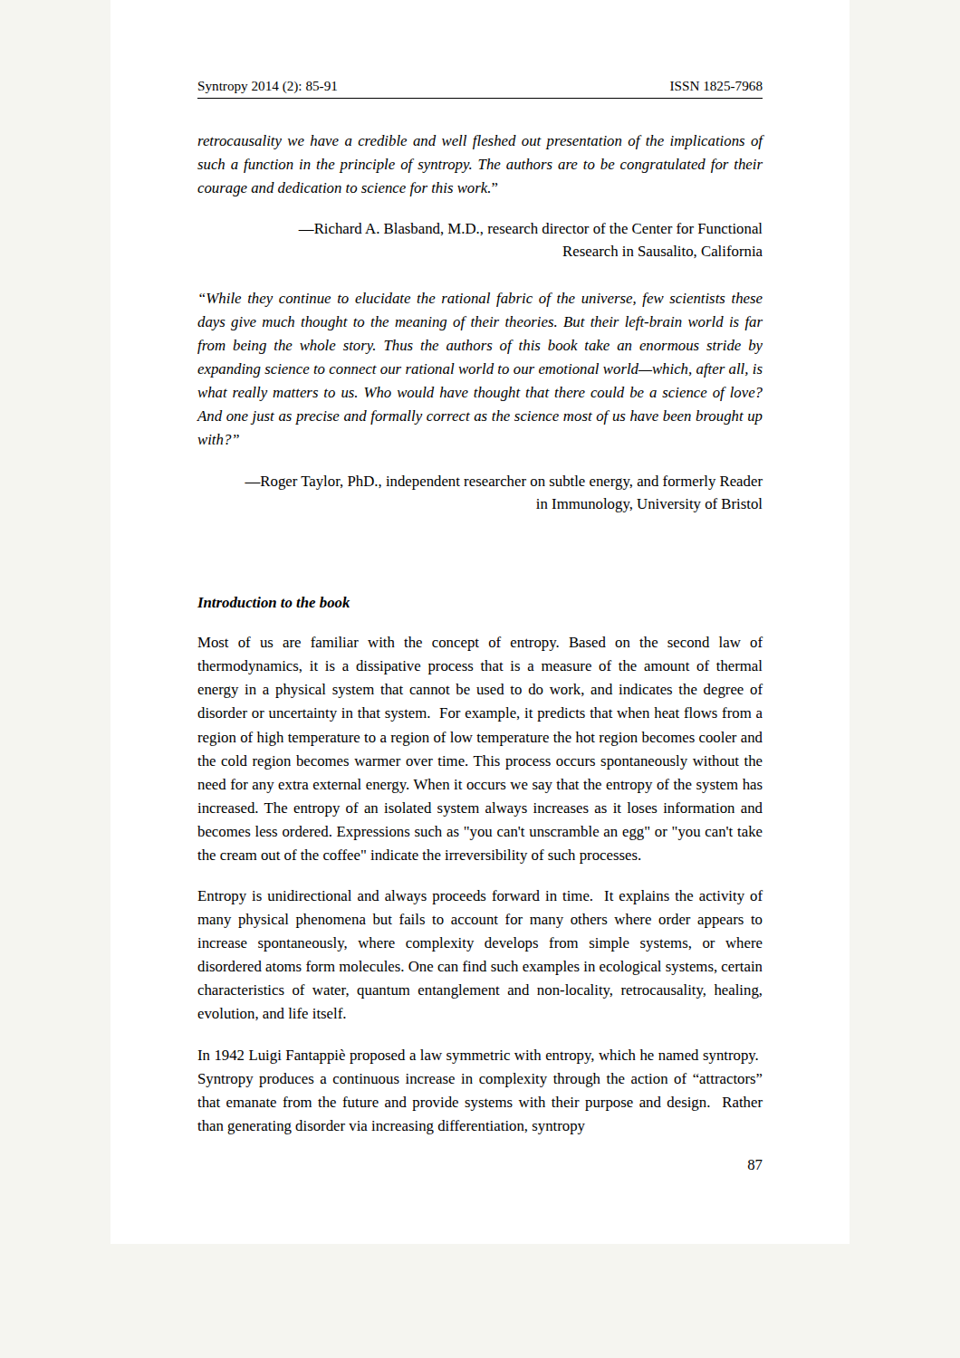Syntropy 2014 (2): 85-91 ISSN 1825-7968
retrocausality we have a credible and well fleshed out presentation of the implications of such a function in the principle of syntropy. The authors are to be congratulated for their courage and dedication to science for this work.”
—Richard A. Blasband, M.D., research director of the Center for FunctionalResearch in Sausalito, California
“While they continue to elucidate the rational fabric of the universe, few scientists these days give much thought to the meaning of their theories. But their left-brain world is far from being the whole story. Thus the authors of this book take an enormous stride by expanding science to connect our rational world to our emotional world—which, after all, is what really matters to us. Who would have thought that there could be a science of love? And one just as precise and formally correct as the science most of us have been brought up with?”
—Roger Taylor, PhD., independent researcher on subtle energy, and formerly Readerin Immunology, University of Bristol
Introduction to the book
Most of us are familiar with the concept of entropy. Based on the second law of thermodynamics, it is a dissipative process that is a measure of the amount of thermal energy in a physical system that cannot be used to do work, and indicates the degree of disorder or uncertainty in that system. For example, it predicts that when heat flows from a region of high temperature to a region of low temperature the hot region becomes cooler and the cold region becomes warmer over time. This process occurs spontaneously without the need for any extra external energy. When it occurs we say that the entropy of the system has increased. The entropy of an isolated system always increases as it loses information and becomes less ordered. Expressions such as "you can't unscramble an egg" or "you can't take the cream out of the coffee" indicate the irreversibility of such processes.
Entropy is unidirectional and always proceeds forward in time. It explains the activity of many physical phenomena but fails to account for many others where order appears to increase spontaneously, where complexity develops from simple systems, or where disordered atoms form molecules. One can find such examples in ecological systems, certain characteristics of water, quantum entanglement and non-locality, retrocausality, healing, evolution, and life itself.
In 1942 Luigi Fantappiè proposed a law symmetric with entropy, which he named syntropy. Syntropy produces a continuous increase in complexity through the action of “attractors” that emanate from the future and provide systems with their purpose and design. Rather than generating disorder via increasing differentiation, syntropy
87